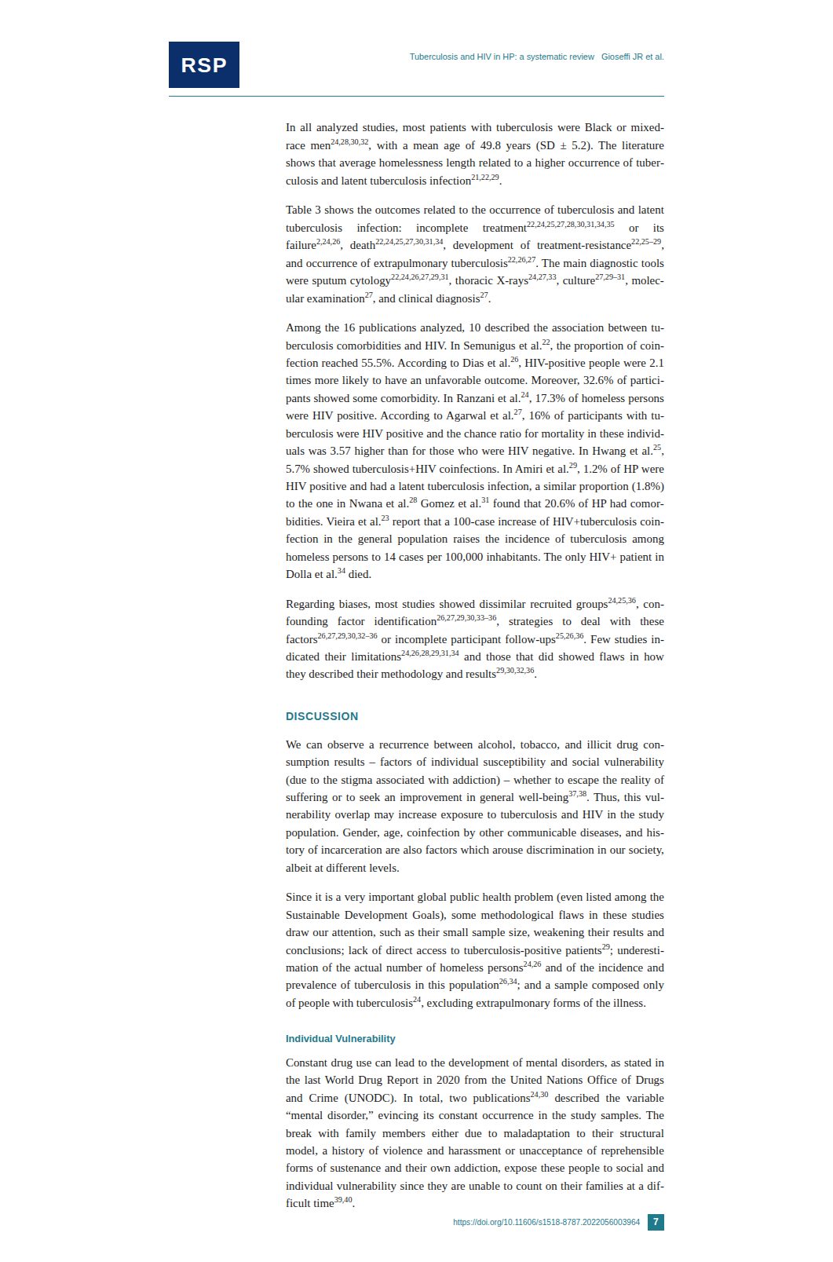RSP
Tuberculosis and HIV in HP: a systematic review Gioseffi JR et al.
In all analyzed studies, most patients with tuberculosis were Black or mixed-race men24,28,30,32, with a mean age of 49.8 years (SD ± 5.2). The literature shows that average homelessness length related to a higher occurrence of tuberculosis and latent tuberculosis infection21,22,29.
Table 3 shows the outcomes related to the occurrence of tuberculosis and latent tuberculosis infection: incomplete treatment22,24,25,27,28,30,31,34,35 or its failure2,24,26, death22,24,25,27,30,31,34, development of treatment-resistance22,25–29, and occurrence of extrapulmonary tuberculosis22,26,27. The main diagnostic tools were sputum cytology22,24,26,27,29,31, thoracic X-rays24,27,33, culture27,29–31, molecular examination27, and clinical diagnosis27.
Among the 16 publications analyzed, 10 described the association between tuberculosis comorbidities and HIV. In Semunigus et al.22, the proportion of coinfection reached 55.5%. According to Dias et al.26, HIV-positive people were 2.1 times more likely to have an unfavorable outcome. Moreover, 32.6% of participants showed some comorbidity. In Ranzani et al.24, 17.3% of homeless persons were HIV positive. According to Agarwal et al.27, 16% of participants with tuberculosis were HIV positive and the chance ratio for mortality in these individuals was 3.57 higher than for those who were HIV negative. In Hwang et al.25, 5.7% showed tuberculosis+HIV coinfections. In Amiri et al.29, 1.2% of HP were HIV positive and had a latent tuberculosis infection, a similar proportion (1.8%) to the one in Nwana et al.28 Gomez et al.31 found that 20.6% of HP had comorbidities. Vieira et al.23 report that a 100-case increase of HIV+tuberculosis coinfection in the general population raises the incidence of tuberculosis among homeless persons to 14 cases per 100,000 inhabitants. The only HIV+ patient in Dolla et al.34 died.
Regarding biases, most studies showed dissimilar recruited groups24,25,36, confounding factor identification26,27,29,30,33–36, strategies to deal with these factors26,27,29,30,32–36 or incomplete participant follow-ups25,26,36. Few studies indicated their limitations24,26,28,29,31,34 and those that did showed flaws in how they described their methodology and results29,30,32,36.
Discussion
We can observe a recurrence between alcohol, tobacco, and illicit drug consumption results – factors of individual susceptibility and social vulnerability (due to the stigma associated with addiction) – whether to escape the reality of suffering or to seek an improvement in general well-being37,38. Thus, this vulnerability overlap may increase exposure to tuberculosis and HIV in the study population. Gender, age, coinfection by other communicable diseases, and history of incarceration are also factors which arouse discrimination in our society, albeit at different levels.
Since it is a very important global public health problem (even listed among the Sustainable Development Goals), some methodological flaws in these studies draw our attention, such as their small sample size, weakening their results and conclusions; lack of direct access to tuberculosis-positive patients29; underestimation of the actual number of homeless persons24,26 and of the incidence and prevalence of tuberculosis in this population26,34; and a sample composed only of people with tuberculosis24, excluding extrapulmonary forms of the illness.
Individual Vulnerability
Constant drug use can lead to the development of mental disorders, as stated in the last World Drug Report in 2020 from the United Nations Office of Drugs and Crime (UNODC). In total, two publications24,30 described the variable “mental disorder,” evincing its constant occurrence in the study samples. The break with family members either due to maladaptation to their structural model, a history of violence and harassment or unacceptance of reprehensible forms of sustenance and their own addiction, expose these people to social and individual vulnerability since they are unable to count on their families at a difficult time39,40.
https://doi.org/10.11606/s1518-8787.2022056003964 7